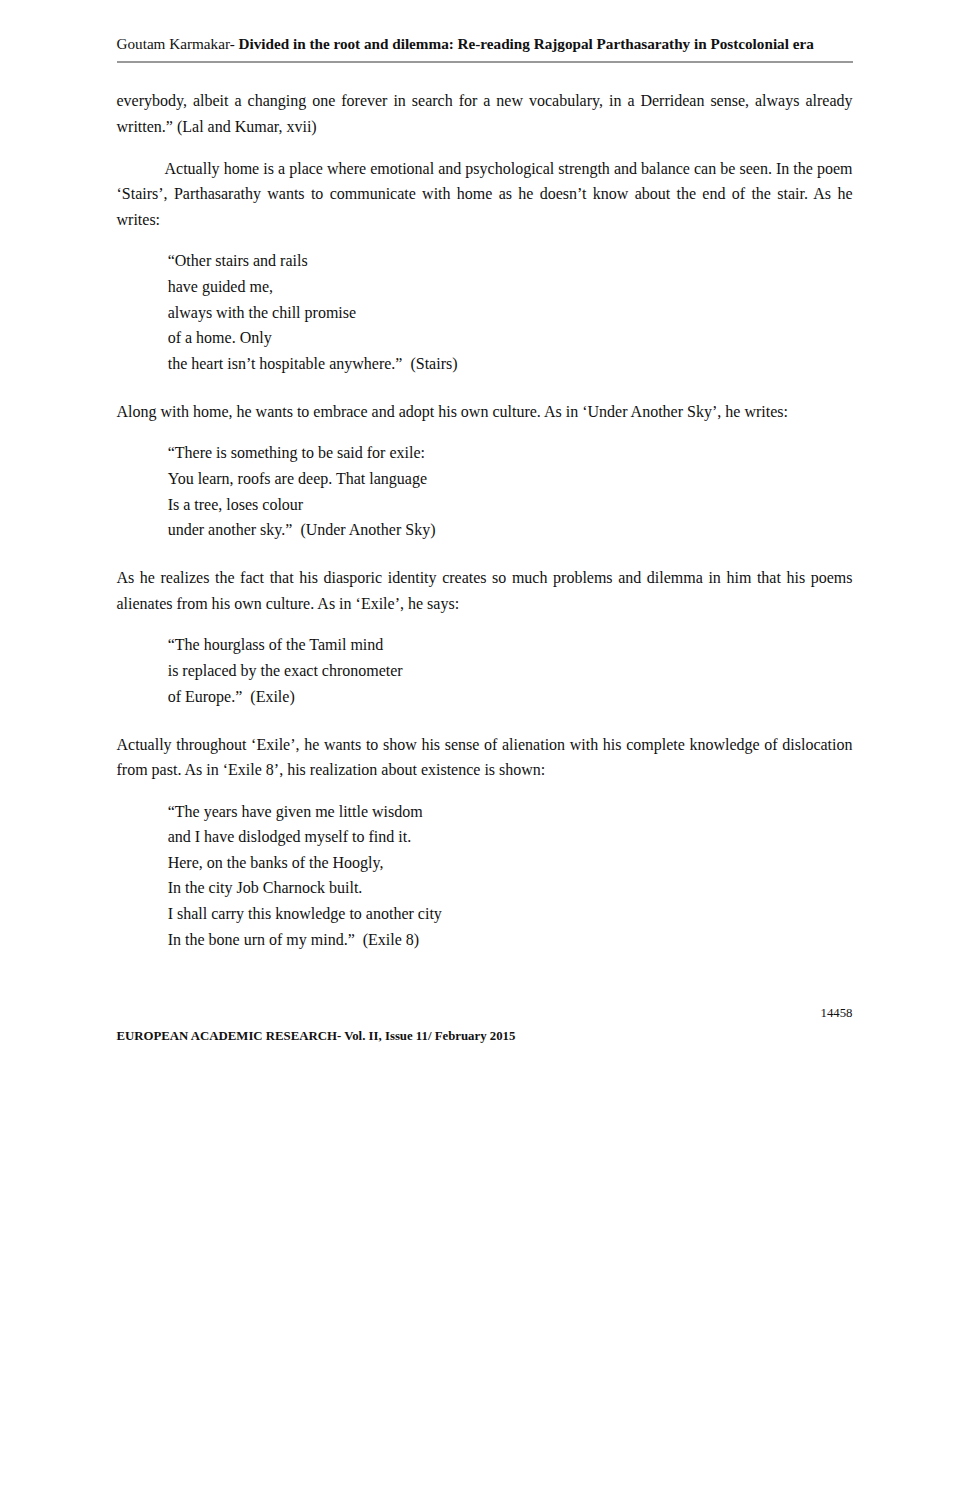Goutam Karmakar- Divided in the root and dilemma: Re-reading Rajgopal Parthasarathy in Postcolonial era
everybody, albeit a changing one forever in search for a new vocabulary, in a Derridean sense, always already written.” (Lal and Kumar, xvii)
Actually home is a place where emotional and psychological strength and balance can be seen. In the poem ‘Stairs’, Parthasarathy wants to communicate with home as he doesn’t know about the end of the stair. As he writes:
“Other stairs and rails
have guided me,
always with the chill promise
of a home. Only
the heart isn’t hospitable anywhere.” (Stairs)
Along with home, he wants to embrace and adopt his own culture. As in ‘Under Another Sky’, he writes:
“There is something to be said for exile:
You learn, roofs are deep. That language
Is a tree, loses colour
under another sky.” (Under Another Sky)
As he realizes the fact that his diasporic identity creates so much problems and dilemma in him that his poems alienates from his own culture. As in ‘Exile’, he says:
“The hourglass of the Tamil mind
is replaced by the exact chronometer
of Europe.” (Exile)
Actually throughout ‘Exile’, he wants to show his sense of alienation with his complete knowledge of dislocation from past. As in ‘Exile 8’, his realization about existence is shown:
“The years have given me little wisdom
and I have dislodged myself to find it.
Here, on the banks of the Hoogly,
In the city Job Charnock built.
I shall carry this knowledge to another city
In the bone urn of my mind.” (Exile 8)
14458
EUROPEAN ACADEMIC RESEARCH- Vol. II, Issue 11/ February 2015